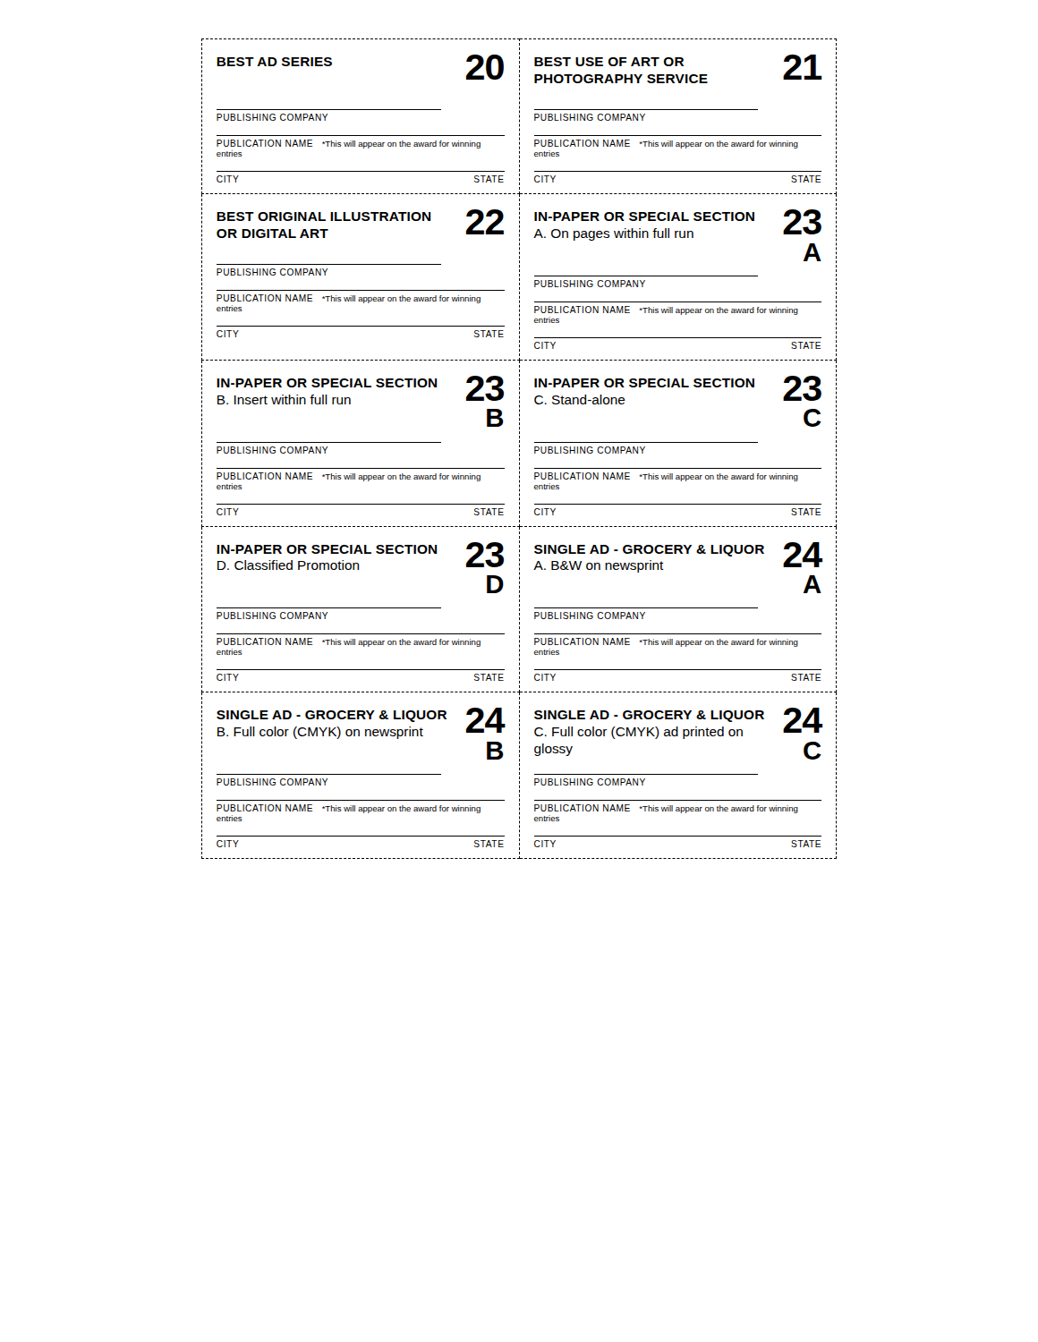| Best Ad Series 20 Publishing Company Publication Name *This will appear on the award for winning entries City State | Best Use of Art or Photography Service 21 Publishing Company Publication Name *This will appear on the award for winning entries City State |
| Best Original Illustration or Digital Art 22 Publishing Company Publication Name *This will appear on the award for winning entries City State | In-Paper or Special Section A. On pages within full run 23 A Publishing Company Publication Name *This will appear on the award for winning entries City State |
| In-Paper or Special Section B. Insert within full run 23 B Publishing Company Publication Name *This will appear on the award for winning entries City State | In-Paper or Special Section C. Stand-alone 23 C Publishing Company Publication Name *This will appear on the award for winning entries City State |
| In-Paper or Special Section D. Classified Promotion 23 D Publishing Company Publication Name *This will appear on the award for winning entries City State | Single Ad - Grocery & Liquor A. B&W on newsprint 24 A Publishing Company Publication Name *This will appear on the award for winning entries City State |
| Single Ad - Grocery & Liquor B. Full color (CMYK) on newsprint 24 B Publishing Company Publication Name *This will appear on the award for winning entries City State | Single Ad - Grocery & Liquor C. Full color (CMYK) ad printed on glossy 24 C Publishing Company Publication Name *This will appear on the award for winning entries City State |